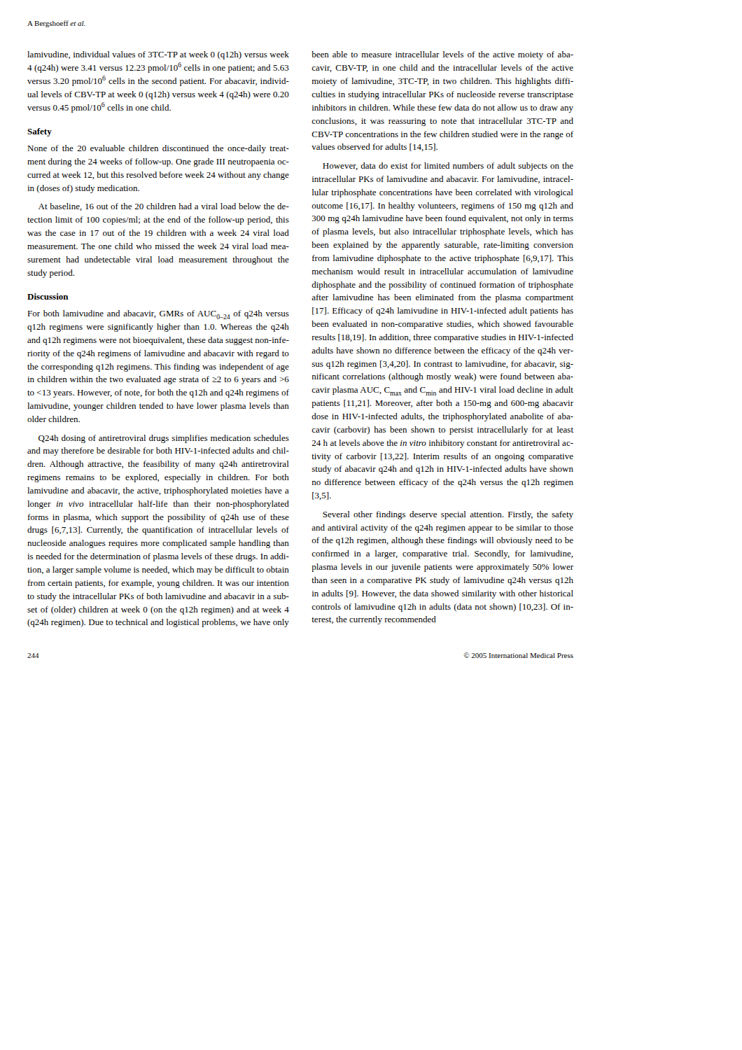A Bergshoeff et al.
lamivudine, individual values of 3TC-TP at week 0 (q12h) versus week 4 (q24h) were 3.41 versus 12.23 pmol/106 cells in one patient; and 5.63 versus 3.20 pmol/106 cells in the second patient. For abacavir, individual levels of CBV-TP at week 0 (q12h) versus week 4 (q24h) were 0.20 versus 0.45 pmol/106 cells in one child.
Safety
None of the 20 evaluable children discontinued the once-daily treatment during the 24 weeks of follow-up. One grade III neutropaenia occurred at week 12, but this resolved before week 24 without any change in (doses of) study medication.
At baseline, 16 out of the 20 children had a viral load below the detection limit of 100 copies/ml; at the end of the follow-up period, this was the case in 17 out of the 19 children with a week 24 viral load measurement. The one child who missed the week 24 viral load measurement had undetectable viral load measurement throughout the study period.
Discussion
For both lamivudine and abacavir, GMRs of AUC0–24 of q24h versus q12h regimens were significantly higher than 1.0. Whereas the q24h and q12h regimens were not bioequivalent, these data suggest non-inferiority of the q24h regimens of lamivudine and abacavir with regard to the corresponding q12h regimens. This finding was independent of age in children within the two evaluated age strata of ≥2 to 6 years and >6 to <13 years. However, of note, for both the q12h and q24h regimens of lamivudine, younger children tended to have lower plasma levels than older children.
Q24h dosing of antiretroviral drugs simplifies medication schedules and may therefore be desirable for both HIV-1-infected adults and children. Although attractive, the feasibility of many q24h antiretroviral regimens remains to be explored, especially in children. For both lamivudine and abacavir, the active, triphosphorylated moieties have a longer in vivo intracellular half-life than their non-phosphorylated forms in plasma, which support the possibility of q24h use of these drugs [6,7,13]. Currently, the quantification of intracellular levels of nucleoside analogues requires more complicated sample handling than is needed for the determination of plasma levels of these drugs. In addition, a larger sample volume is needed, which may be difficult to obtain from certain patients, for example, young children. It was our intention to study the intracellular PKs of both lamivudine and abacavir in a subset of (older) children at week 0 (on the q12h regimen) and at week 4 (q24h regimen). Due to technical and logistical problems, we have only been able to measure intracellular levels of the active moiety of abacavir, CBV-TP, in one child and the intracellular levels of the active moiety of lamivudine, 3TC-TP, in two children. This highlights difficulties in studying intracellular PKs of nucleoside reverse transcriptase inhibitors in children. While these few data do not allow us to draw any conclusions, it was reassuring to note that intracellular 3TC-TP and CBV-TP concentrations in the few children studied were in the range of values observed for adults [14,15].
However, data do exist for limited numbers of adult subjects on the intracellular PKs of lamivudine and abacavir. For lamivudine, intracellular triphosphate concentrations have been correlated with virological outcome [16,17]. In healthy volunteers, regimens of 150 mg q12h and 300 mg q24h lamivudine have been found equivalent, not only in terms of plasma levels, but also intracellular triphosphate levels, which has been explained by the apparently saturable, rate-limiting conversion from lamivudine diphosphate to the active triphosphate [6,9,17]. This mechanism would result in intracellular accumulation of lamivudine diphosphate and the possibility of continued formation of triphosphate after lamivudine has been eliminated from the plasma compartment [17]. Efficacy of q24h lamivudine in HIV-1-infected adult patients has been evaluated in non-comparative studies, which showed favourable results [18,19]. In addition, three comparative studies in HIV-1-infected adults have shown no difference between the efficacy of the q24h versus q12h regimen [3,4,20]. In contrast to lamivudine, for abacavir, significant correlations (although mostly weak) were found between abacavir plasma AUC, Cmax and Cmin and HIV-1 viral load decline in adult patients [11,21]. Moreover, after both a 150-mg and 600-mg abacavir dose in HIV-1-infected adults, the triphosphorylated anabolite of abacavir (carbovir) has been shown to persist intracellularly for at least 24 h at levels above the in vitro inhibitory constant for antiretroviral activity of carbovir [13,22]. Interim results of an ongoing comparative study of abacavir q24h and q12h in HIV-1-infected adults have shown no difference between efficacy of the q24h versus the q12h regimen [3,5].
Several other findings deserve special attention. Firstly, the safety and antiviral activity of the q24h regimen appear to be similar to those of the q12h regimen, although these findings will obviously need to be confirmed in a larger, comparative trial. Secondly, for lamivudine, plasma levels in our juvenile patients were approximately 50% lower than seen in a comparative PK study of lamivudine q24h versus q12h in adults [9]. However, the data showed similarity with other historical controls of lamivudine q12h in adults (data not shown) [10,23]. Of interest, the currently recommended
244
© 2005 International Medical Press